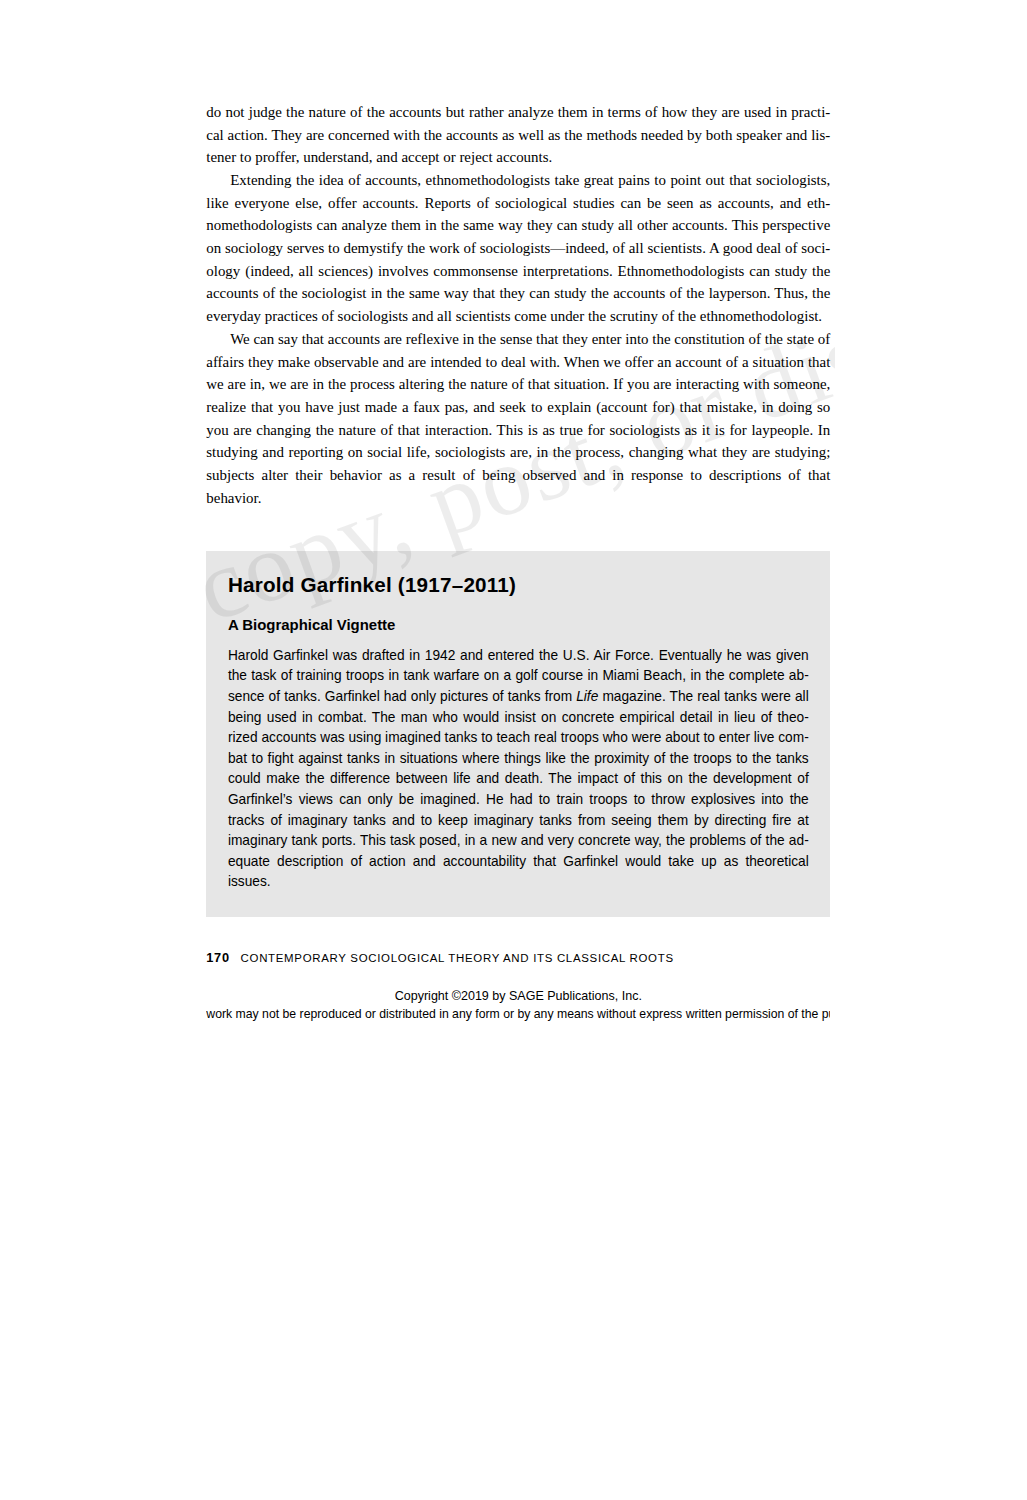Do not copy, post, or distribute
do not judge the nature of the accounts but rather analyze them in terms of how they are used in practical action. They are concerned with the accounts as well as the methods needed by both speaker and listener to proffer, understand, and accept or reject accounts.
Extending the idea of accounts, ethnomethodologists take great pains to point out that sociologists, like everyone else, offer accounts. Reports of sociological studies can be seen as accounts, and ethnomethodologists can analyze them in the same way they can study all other accounts. This perspective on sociology serves to demystify the work of sociologists—indeed, of all scientists. A good deal of sociology (indeed, all sciences) involves commonsense interpretations. Ethnomethodologists can study the accounts of the sociologist in the same way that they can study the accounts of the layperson. Thus, the everyday practices of sociologists and all scientists come under the scrutiny of the ethnomethodologist.
We can say that accounts are reflexive in the sense that they enter into the constitution of the state of affairs they make observable and are intended to deal with. When we offer an account of a situation that we are in, we are in the process altering the nature of that situation. If you are interacting with someone, realize that you have just made a faux pas, and seek to explain (account for) that mistake, in doing so you are changing the nature of that interaction. This is as true for sociologists as it is for laypeople. In studying and reporting on social life, sociologists are, in the process, changing what they are studying; subjects alter their behavior as a result of being observed and in response to descriptions of that behavior.
Harold Garfinkel (1917–2011)
A Biographical Vignette
Harold Garfinkel was drafted in 1942 and entered the U.S. Air Force. Eventually he was given the task of training troops in tank warfare on a golf course in Miami Beach, in the complete absence of tanks. Garfinkel had only pictures of tanks from Life magazine. The real tanks were all being used in combat. The man who would insist on concrete empirical detail in lieu of theorized accounts was using imagined tanks to teach real troops who were about to enter live combat to fight against tanks in situations where things like the proximity of the troops to the tanks could make the difference between life and death. The impact of this on the development of Garfinkel’s views can only be imagined. He had to train troops to throw explosives into the tracks of imaginary tanks and to keep imaginary tanks from seeing them by directing fire at imaginary tank ports. This task posed, in a new and very concrete way, the problems of the adequate description of action and accountability that Garfinkel would take up as theoretical issues.
170 CONTEMPORARY SOCIOLOGICAL THEORY AND ITS CLASSICAL ROOTS
Copyright ©2019 by SAGE Publications, Inc.
work may not be reproduced or distributed in any form or by any means without express written permission of the publ